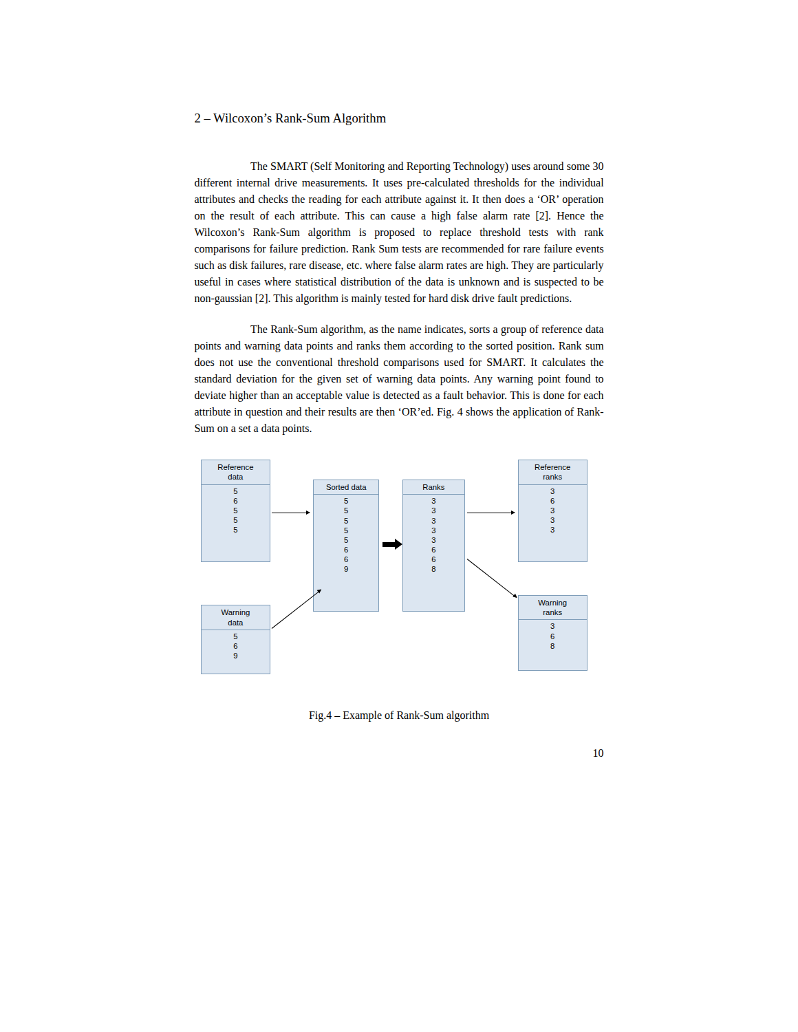2 – Wilcoxon’s Rank-Sum Algorithm
The SMART (Self Monitoring and Reporting Technology) uses around some 30 different internal drive measurements. It uses pre-calculated thresholds for the individual attributes and checks the reading for each attribute against it. It then does a ‘OR’ operation on the result of each attribute. This can cause a high false alarm rate [2]. Hence the Wilcoxon’s Rank-Sum algorithm is proposed to replace threshold tests with rank comparisons for failure prediction. Rank Sum tests are recommended for rare failure events such as disk failures, rare disease, etc. where false alarm rates are high. They are particularly useful in cases where statistical distribution of the data is unknown and is suspected to be non-gaussian [2]. This algorithm is mainly tested for hard disk drive fault predictions.
The Rank-Sum algorithm, as the name indicates, sorts a group of reference data points and warning data points and ranks them according to the sorted position. Rank sum does not use the conventional threshold comparisons used for SMART. It calculates the standard deviation for the given set of warning data points. Any warning point found to deviate higher than an acceptable value is detected as a fault behavior. This is done for each attribute in question and their results are then ‘OR’ed. Fig. 4 shows the application of Rank-Sum on a set a data points.
Reference
data
5
6
5
5
5
Sorted data
5
5
5
5
5
6
6
9
Ranks
3
3
3
3
3
6
6
8
Reference
ranks
3
6
3
3
3
Warning
ranks
3
6
8
Warning
data
5
6
9
Fig.4 – Example of Rank-Sum algorithm
10